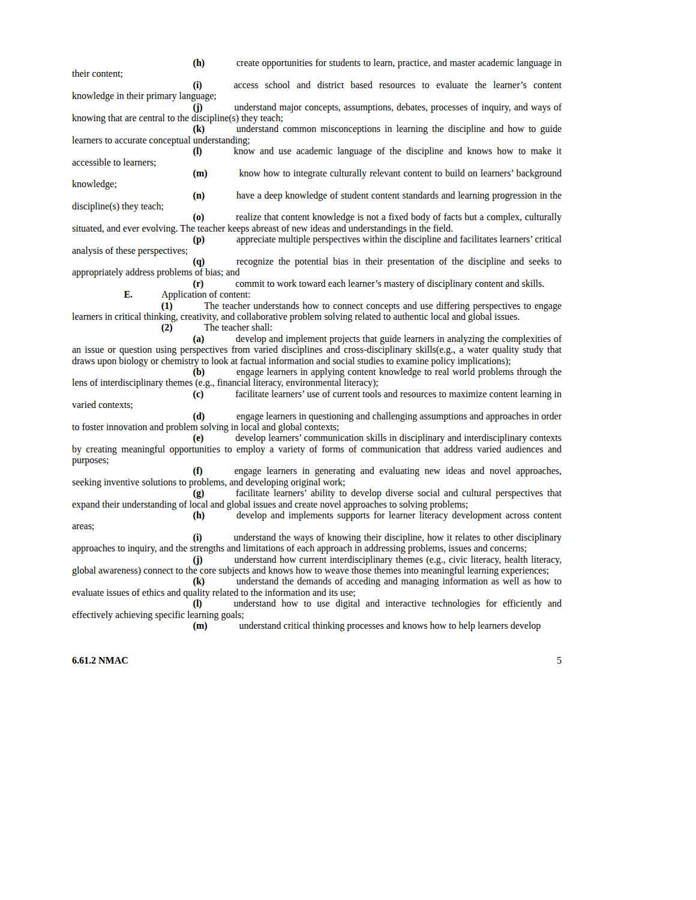(h) create opportunities for students to learn, practice, and master academic language in their content;
(i) access school and district based resources to evaluate the learner’s content knowledge in their primary language;
(j) understand major concepts, assumptions, debates, processes of inquiry, and ways of knowing that are central to the discipline(s) they teach;
(k) understand common misconceptions in learning the discipline and how to guide learners to accurate conceptual understanding;
(l) know and use academic language of the discipline and knows how to make it accessible to learners;
(m) know how to integrate culturally relevant content to build on learners’ background knowledge;
(n) have a deep knowledge of student content standards and learning progression in the discipline(s) they teach;
(o) realize that content knowledge is not a fixed body of facts but a complex, culturally situated, and ever evolving. The teacher keeps abreast of new ideas and understandings in the field.
(p) appreciate multiple perspectives within the discipline and facilitates learners’ critical analysis of these perspectives;
(q) recognize the potential bias in their presentation of the discipline and seeks to appropriately address problems of bias; and
(r) commit to work toward each learner’s mastery of disciplinary content and skills.
E. Application of content:
(1) The teacher understands how to connect concepts and use differing perspectives to engage learners in critical thinking, creativity, and collaborative problem solving related to authentic local and global issues.
(2) The teacher shall:
(a) develop and implement projects that guide learners in analyzing the complexities of an issue or question using perspectives from varied disciplines and cross-disciplinary skills(e.g., a water quality study that draws upon biology or chemistry to look at factual information and social studies to examine policy implications);
(b) engage learners in applying content knowledge to real world problems through the lens of interdisciplinary themes (e.g., financial literacy, environmental literacy);
(c) facilitate learners’ use of current tools and resources to maximize content learning in varied contexts;
(d) engage learners in questioning and challenging assumptions and approaches in order to foster innovation and problem solving in local and global contexts;
(e) develop learners’ communication skills in disciplinary and interdisciplinary contexts by creating meaningful opportunities to employ a variety of forms of communication that address varied audiences and purposes;
(f) engage learners in generating and evaluating new ideas and novel approaches, seeking inventive solutions to problems, and developing original work;
(g) facilitate learners’ ability to develop diverse social and cultural perspectives that expand their understanding of local and global issues and create novel approaches to solving problems;
(h) develop and implements supports for learner literacy development across content areas;
(i) understand the ways of knowing their discipline, how it relates to other disciplinary approaches to inquiry, and the strengths and limitations of each approach in addressing problems, issues and concerns;
(j) understand how current interdisciplinary themes (e.g., civic literacy, health literacy, global awareness) connect to the core subjects and knows how to weave those themes into meaningful learning experiences;
(k) understand the demands of acceding and managing information as well as how to evaluate issues of ethics and quality related to the information and its use;
(l) understand how to use digital and interactive technologies for efficiently and effectively achieving specific learning goals;
(m) understand critical thinking processes and knows how to help learners develop
6.61.2 NMAC 5